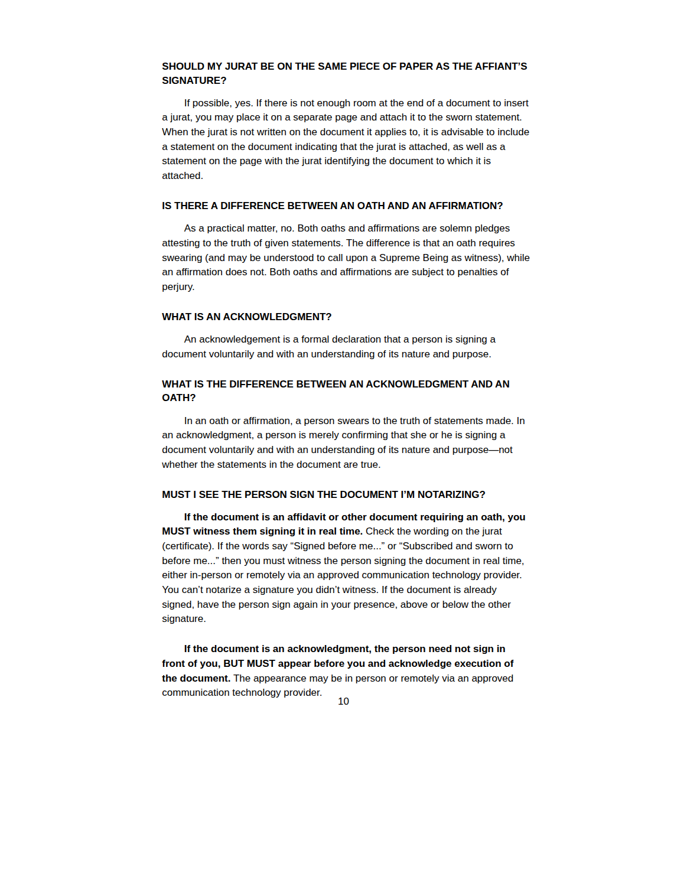SHOULD MY JURAT BE ON THE SAME PIECE OF PAPER AS THE AFFIANT’S SIGNATURE?
If possible, yes. If there is not enough room at the end of a document to insert a jurat, you may place it on a separate page and attach it to the sworn statement. When the jurat is not written on the document it applies to, it is advisable to include a statement on the document indicating that the jurat is attached, as well as a statement on the page with the jurat identifying the document to which it is attached.
IS THERE A DIFFERENCE BETWEEN AN OATH AND AN AFFIRMATION?
As a practical matter, no. Both oaths and affirmations are solemn pledges attesting to the truth of given statements. The difference is that an oath requires swearing (and may be understood to call upon a Supreme Being as witness), while an affirmation does not. Both oaths and affirmations are subject to penalties of perjury.
WHAT IS AN ACKNOWLEDGMENT?
An acknowledgement is a formal declaration that a person is signing a document voluntarily and with an understanding of its nature and purpose.
WHAT IS THE DIFFERENCE BETWEEN AN ACKNOWLEDGMENT AND AN OATH?
In an oath or affirmation, a person swears to the truth of statements made. In an acknowledgment, a person is merely confirming that she or he is signing a document voluntarily and with an understanding of its nature and purpose—not whether the statements in the document are true.
MUST I SEE THE PERSON SIGN THE DOCUMENT I’M NOTARIZING?
If the document is an affidavit or other document requiring an oath, you MUST witness them signing it in real time. Check the wording on the jurat (certificate). If the words say “Signed before me...” or “Subscribed and sworn to before me...” then you must witness the person signing the document in real time, either in-person or remotely via an approved communication technology provider. You can’t notarize a signature you didn’t witness. If the document is already signed, have the person sign again in your presence, above or below the other signature.
If the document is an acknowledgment, the person need not sign in front of you, BUT MUST appear before you and acknowledge execution of the document. The appearance may be in person or remotely via an approved communication technology provider.
10